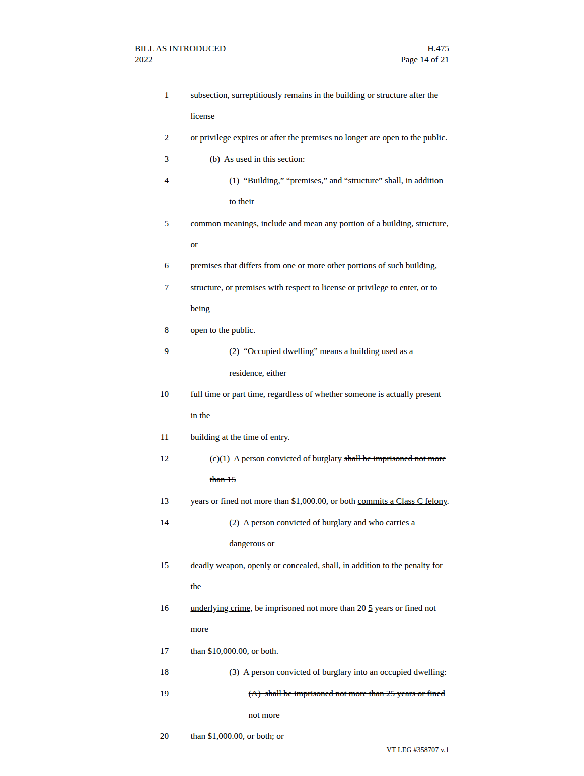BILL AS INTRODUCED 2022
H.475 Page 14 of 21
subsection, surreptitiously remains in the building or structure after the license
or privilege expires or after the premises no longer are open to the public.
(b) As used in this section:
(1) “Building,” “premises,” and “structure” shall, in addition to their
common meanings, include and mean any portion of a building, structure, or
premises that differs from one or more other portions of such building,
structure, or premises with respect to license or privilege to enter, or to being
open to the public.
(2) “Occupied dwelling” means a building used as a residence, either
full time or part time, regardless of whether someone is actually present in the
building at the time of entry.
(c)(1) A person convicted of burglary shall be imprisoned not more than 15
years or fined not more than $1,000.00, or both commits a Class C felony.
(2) A person convicted of burglary and who carries a dangerous or
deadly weapon, openly or concealed, shall, in addition to the penalty for the
underlying crime, be imprisoned not more than 20 5 years or fined not more
than $10,000.00, or both.
(3) A person convicted of burglary into an occupied dwelling:
(A) shall be imprisoned not more than 25 years or fined not more
than $1,000.00, or both; or
VT LEG #358707 v.1